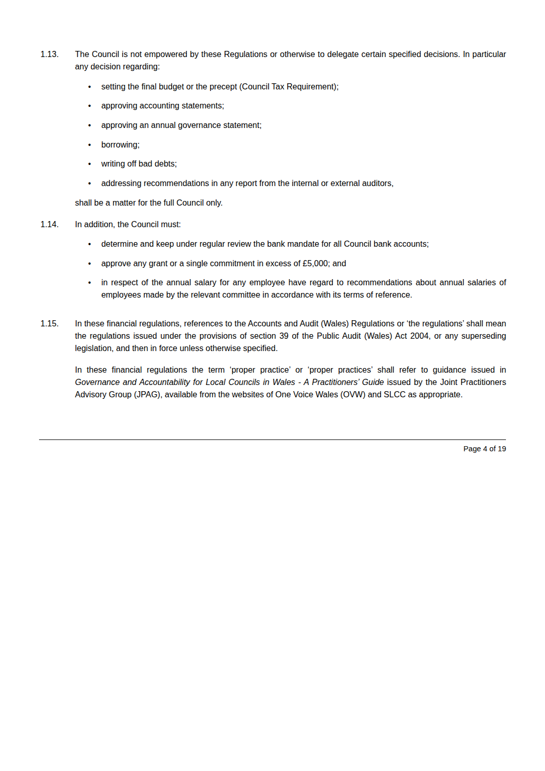1.13.
The Council is not empowered by these Regulations or otherwise to delegate certain specified decisions. In particular any decision regarding:
setting the final budget or the precept (Council Tax Requirement);
approving accounting statements;
approving an annual governance statement;
borrowing;
writing off bad debts;
addressing recommendations in any report from the internal or external auditors,
shall be a matter for the full Council only.
1.14.
In addition, the Council must:
determine and keep under regular review the bank mandate for all Council bank accounts;
approve any grant or a single commitment in excess of £5,000; and
in respect of the annual salary for any employee have regard to recommendations about annual salaries of employees made by the relevant committee in accordance with its terms of reference.
1.15.
In these financial regulations, references to the Accounts and Audit (Wales) Regulations or ‘the regulations’ shall mean the regulations issued under the provisions of section 39 of the Public Audit (Wales) Act 2004, or any superseding legislation, and then in force unless otherwise specified.
In these financial regulations the term ‘proper practice’ or ‘proper practices’ shall refer to guidance issued in Governance and Accountability for Local Councils in Wales - A Practitioners’ Guide issued by the Joint Practitioners Advisory Group (JPAG), available from the websites of One Voice Wales (OVW) and SLCC as appropriate.
Page 4 of 19